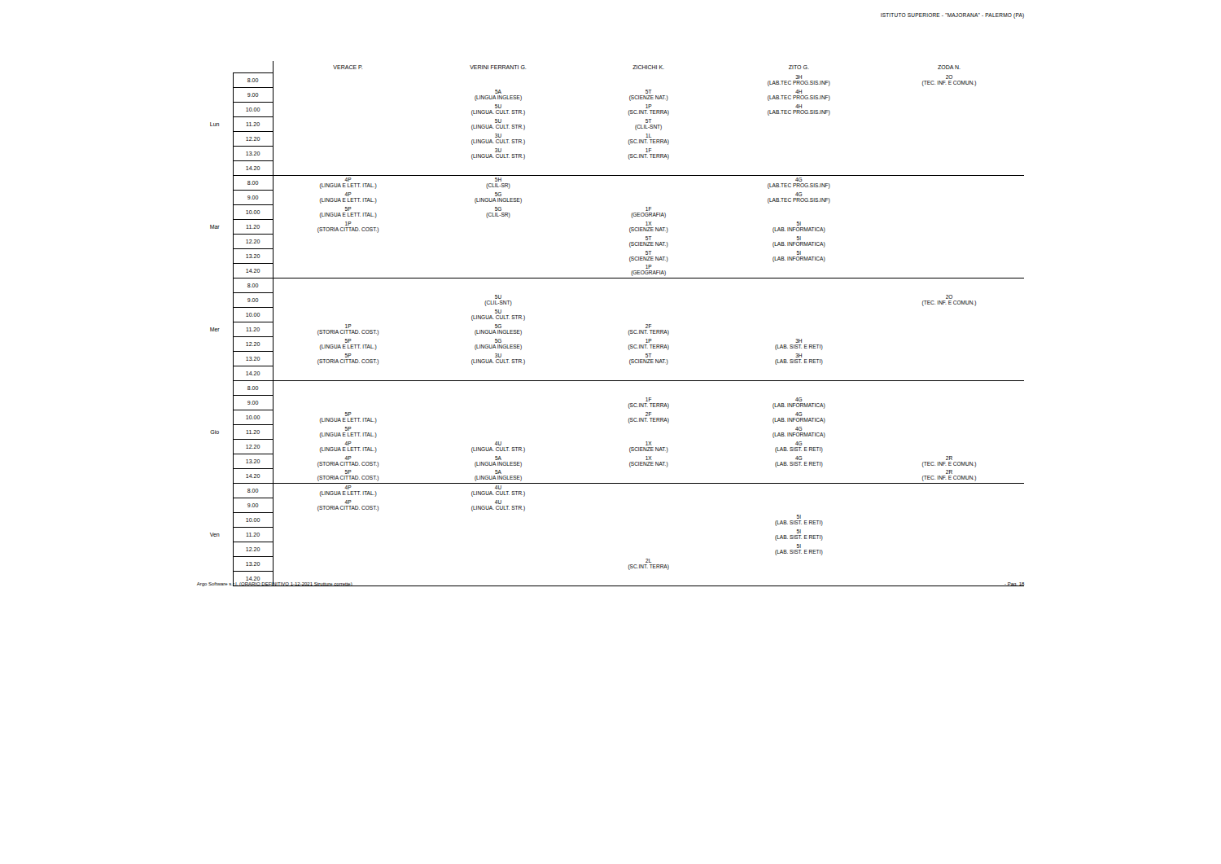ISTITUTO SUPERIORE - "MAJORANA" - PALERMO (PA)
| | | VERACE P. | VERINI FERRANTI G. | ZICHICHI K. | ZITO G. | ZODA N. |
| --- | --- | --- | --- | --- | --- | --- |
| Lun | 8.00 | | | | 3H (LAB.TEC PROG.SIS.INF) | 2O (TEC. INF. E COMUN.) |
| 9.00 | | 5A (LINGUA INGLESE) | 5T (SCIENZE NAT.) | 4H (LAB.TEC PROG.SIS.INF) | |
| 10.00 | | 5U (LINGUA. CULT. STR.) | 1P (SC.INT. TERRA) | 4H (LAB.TEC PROG.SIS.INF) | |
| 11.20 | | 5U (LINGUA. CULT. STR.) | 5T (CLIL-SNT) | | |
| 12.20 | | 3U (LINGUA. CULT. STR.) | 1L (SC.INT. TERRA) | | |
| 13.20 | | 3U (LINGUA. CULT. STR.) | 1F (SC.INT. TERRA) | | |
| 14.20 | | | | | |
| Mar | 8.00 | 4P (LINGUA E LETT. ITAL.) | 5H (CLIL-SR) | | 4G (LAB.TEC PROG.SIS.INF) | |
| 9.00 | 4P (LINGUA E LETT. ITAL.) | 5G (LINGUA INGLESE) | | 4G (LAB.TEC PROG.SIS.INF) | |
| 10.00 | 5P (LINGUA E LETT. ITAL.) | 5G (CLIL-SR) | 1F (GEOGRAFIA) | | |
| 11.20 | 1P (STORIA CITTAD. COST.) | | 1X (SCIENZE NAT.) | 5I (LAB. INFORMATICA) | |
| 12.20 | | | 5T (SCIENZE NAT.) | 5I (LAB. INFORMATICA) | |
| 13.20 | | | 5T (SCIENZE NAT.) | 5I (LAB. INFORMATICA) | |
| 14.20 | | | 1P (GEOGRAFIA) | | |
| Mer | 8.00 | | | | | |
| 9.00 | | 5U (CLIL-SNT) | | | 2O (TEC. INF. E COMUN.) |
| 10.00 | | 5U (LINGUA. CULT. STR.) | | | |
| 11.20 | 1P (STORIA CITTAD. COST.) | 5G (LINGUA INGLESE) | 2F (SC.INT. TERRA) | | |
| 12.20 | 5P (LINGUA E LETT. ITAL.) | 5G (LINGUA INGLESE) | 1P (SC.INT. TERRA) | 3H (LAB. SIST. E RETI) | |
| 13.20 | 5P (STORIA CITTAD. COST.) | 3U (LINGUA. CULT. STR.) | 5T (SCIENZE NAT.) | 3H (LAB. SIST. E RETI) | |
| 14.20 | | | | | |
| Gio | 8.00 | | | | | |
| 9.00 | | | 1F (SC.INT. TERRA) | 4G (LAB. INFORMATICA) | |
| 10.00 | 5P (LINGUA E LETT. ITAL.) | | 2F (SC.INT. TERRA) | 4G (LAB. INFORMATICA) | |
| 11.20 | 5P (LINGUA E LETT. ITAL.) | | | 4G (LAB. INFORMATICA) | |
| 12.20 | 4P (LINGUA E LETT. ITAL.) | 4U (LINGUA. CULT. STR.) | 1X (SCIENZE NAT.) | 4G (LAB. SIST. E RETI) | |
| 13.20 | 4P (STORIA CITTAD. COST.) | 5A (LINGUA INGLESE) | 1X (SCIENZE NAT.) | 4G (LAB. SIST. E RETI) | 2R (TEC. INF. E COMUN.) |
| 14.20 | 5P (STORIA CITTAD. COST.) | 5A (LINGUA INGLESE) | | | 2R (TEC. INF. E COMUN.) |
| Ven | 8.00 | 4P (LINGUA E LETT. ITAL.) | 4U (LINGUA. CULT. STR.) | | | |
| 9.00 | 4P (STORIA CITTAD. COST.) | 4U (LINGUA. CULT. STR.) | | | |
| 10.00 | | | | 5I (LAB. SIST. E RETI) | |
| 11.20 | | | | 5I (LAB. SIST. E RETI) | |
| 12.20 | | | | 5I (LAB. SIST. E RETI) | |
| 13.20 | | | 2L (SC.INT. TERRA) | | |
| 14.20 | | | | | |
Argo Software s.r.l. (ORARIO DEFINITIVO 1-12-2021 Strutture corrette) - Pag. 18